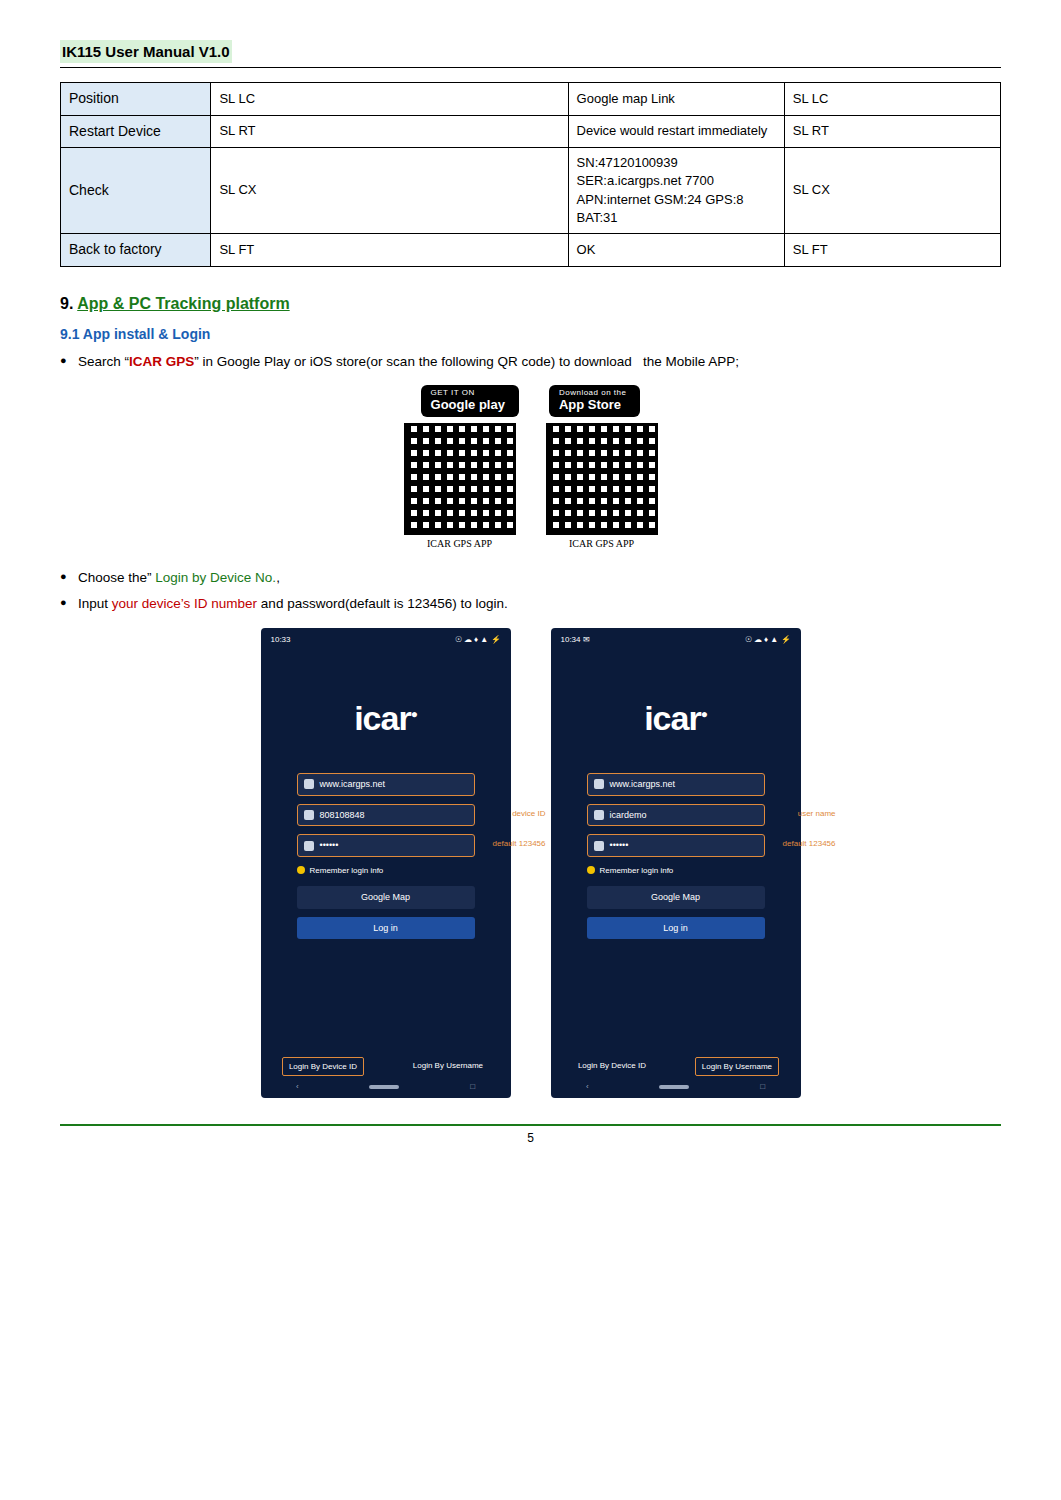IK115 User Manual V1.0
| Position | SL LC | Google map Link | SL LC |
| Restart Device | SL RT | Device would restart immediately | SL RT |
| Check | SL CX | SN:47120100939 SER:a.icargps.net 7700 APN:internet GSM:24 GPS:8 BAT:31 | SL CX |
| Back to factory | SL FT | OK | SL FT |
9. App & PC Tracking platform
9.1 App install & Login
Search “ICAR GPS” in Google Play or iOS store(or scan the following QR code) to download the Mobile APP;
GET IT ON Google play
Download on the App Store
ICAR GPS APP
ICAR GPS APP
Choose the” Login by Device No.,
Input your device’s ID number and password(default is 123456) to login.
10:33☉ ☁ ♦ ▲ ⚡
icar●
www.icargps.net
808108848device ID
••••••default 123456
Remember login info
Google Map
Log in
Login By Device ID
Login By Username
‹ □
10:34 ✉☉ ☁ ♦ ▲ ⚡
icar●
www.icargps.net
icardemouser name
••••••default 123456
Remember login info
Google Map
Log in
Login By Device ID
Login By Username
‹ □
5